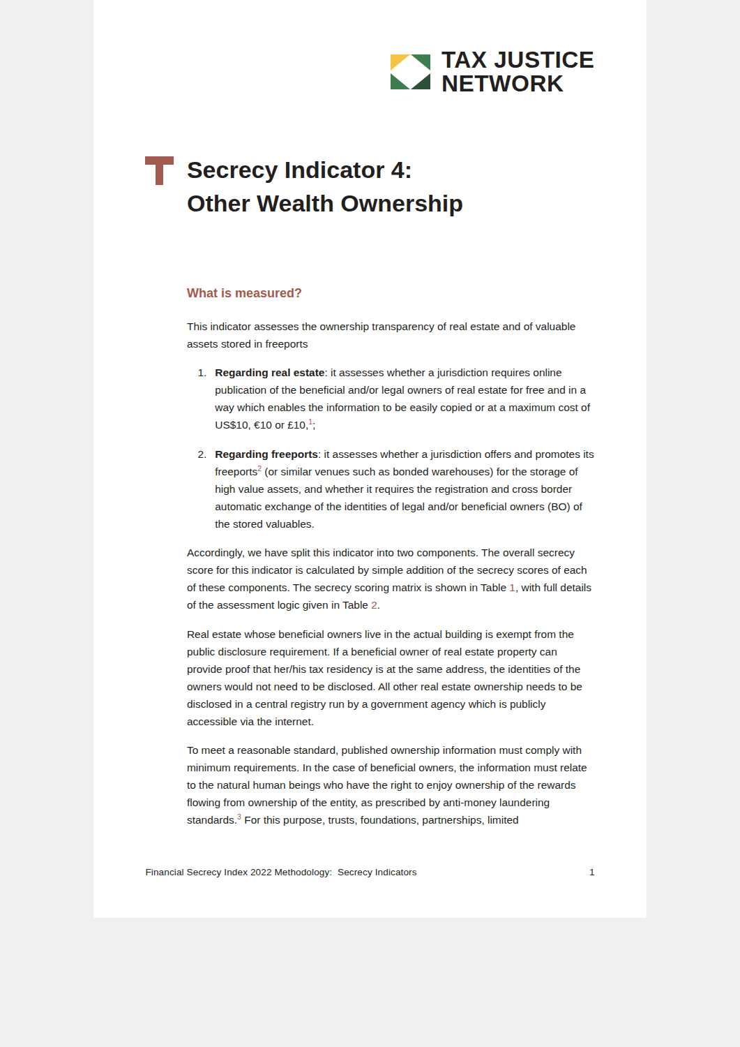TAX JUSTICE
NETWORK
Secrecy Indicator 4:
Other Wealth Ownership
What is measured?
This indicator assesses the ownership transparency of real estate and of valuable assets stored in freeports
Regarding real estate: it assesses whether a jurisdiction requires online publication of the beneficial and/or legal owners of real estate for free and in a way which enables the information to be easily copied or at a maximum cost of US$10, €10 or £10,1;
Regarding freeports: it assesses whether a jurisdiction offers and promotes its freeports2 (or similar venues such as bonded warehouses) for the storage of high value assets, and whether it requires the registration and cross border automatic exchange of the identities of legal and/or beneficial owners (BO) of the stored valuables.
Accordingly, we have split this indicator into two components. The overall secrecy score for this indicator is calculated by simple addition of the secrecy scores of each of these components. The secrecy scoring matrix is shown in Table 1, with full details of the assessment logic given in Table 2.
Real estate whose beneficial owners live in the actual building is exempt from the public disclosure requirement. If a beneficial owner of real estate property can provide proof that her/his tax residency is at the same address, the identities of the owners would not need to be disclosed. All other real estate ownership needs to be disclosed in a central registry run by a government agency which is publicly accessible via the internet.
To meet a reasonable standard, published ownership information must comply with minimum requirements. In the case of beneficial owners, the information must relate to the natural human beings who have the right to enjoy ownership of the rewards flowing from ownership of the entity, as prescribed by anti-money laundering standards.3 For this purpose, trusts, foundations, partnerships, limited
Financial Secrecy Index 2022 Methodology: Secrecy Indicators 1